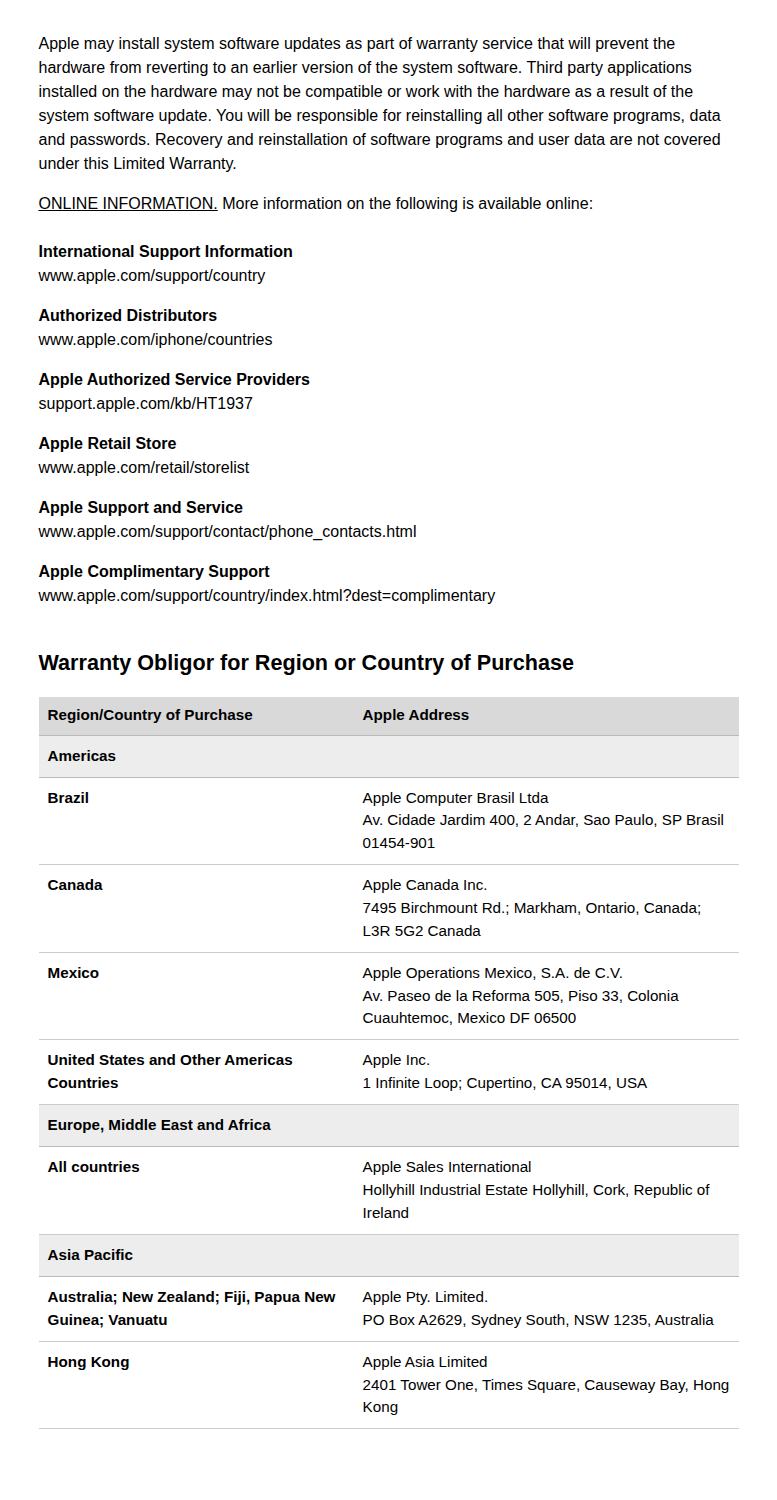Apple may install system software updates as part of warranty service that will prevent the hardware from reverting to an earlier version of the system software. Third party applications installed on the hardware may not be compatible or work with the hardware as a result of the system software update. You will be responsible for reinstalling all other software programs, data and passwords. Recovery and reinstallation of software programs and user data are not covered under this Limited Warranty.
ONLINE INFORMATION. More information on the following is available online:
International Support Information www.apple.com/support/country
Authorized Distributors www.apple.com/iphone/countries
Apple Authorized Service Providers support.apple.com/kb/HT1937
Apple Retail Store www.apple.com/retail/storelist
Apple Support and Service www.apple.com/support/contact/phone_contacts.html
Apple Complimentary Support www.apple.com/support/country/index.html?dest=complimentary
Warranty Obligor for Region or Country of Purchase
| Region/Country of Purchase | Apple Address |
| --- | --- |
| Americas |
| Brazil | Apple Computer Brasil Ltda Av. Cidade Jardim 400, 2 Andar, Sao Paulo, SP Brasil 01454-901 |
| Canada | Apple Canada Inc. 7495 Birchmount Rd.; Markham, Ontario, Canada; L3R 5G2 Canada |
| Mexico | Apple Operations Mexico, S.A. de C.V. Av. Paseo de la Reforma 505, Piso 33, Colonia Cuauhtemoc, Mexico DF 06500 |
| United States and Other Americas Countries | Apple Inc. 1 Infinite Loop; Cupertino, CA 95014, USA |
| Europe, Middle East and Africa |
| All countries | Apple Sales International Hollyhill Industrial Estate Hollyhill, Cork, Republic of Ireland |
| Asia Pacific |
| Australia; New Zealand; Fiji, Papua New Guinea; Vanuatu | Apple Pty. Limited. PO Box A2629, Sydney South, NSW 1235, Australia |
| Hong Kong | Apple Asia Limited 2401 Tower One, Times Square, Causeway Bay, Hong Kong |